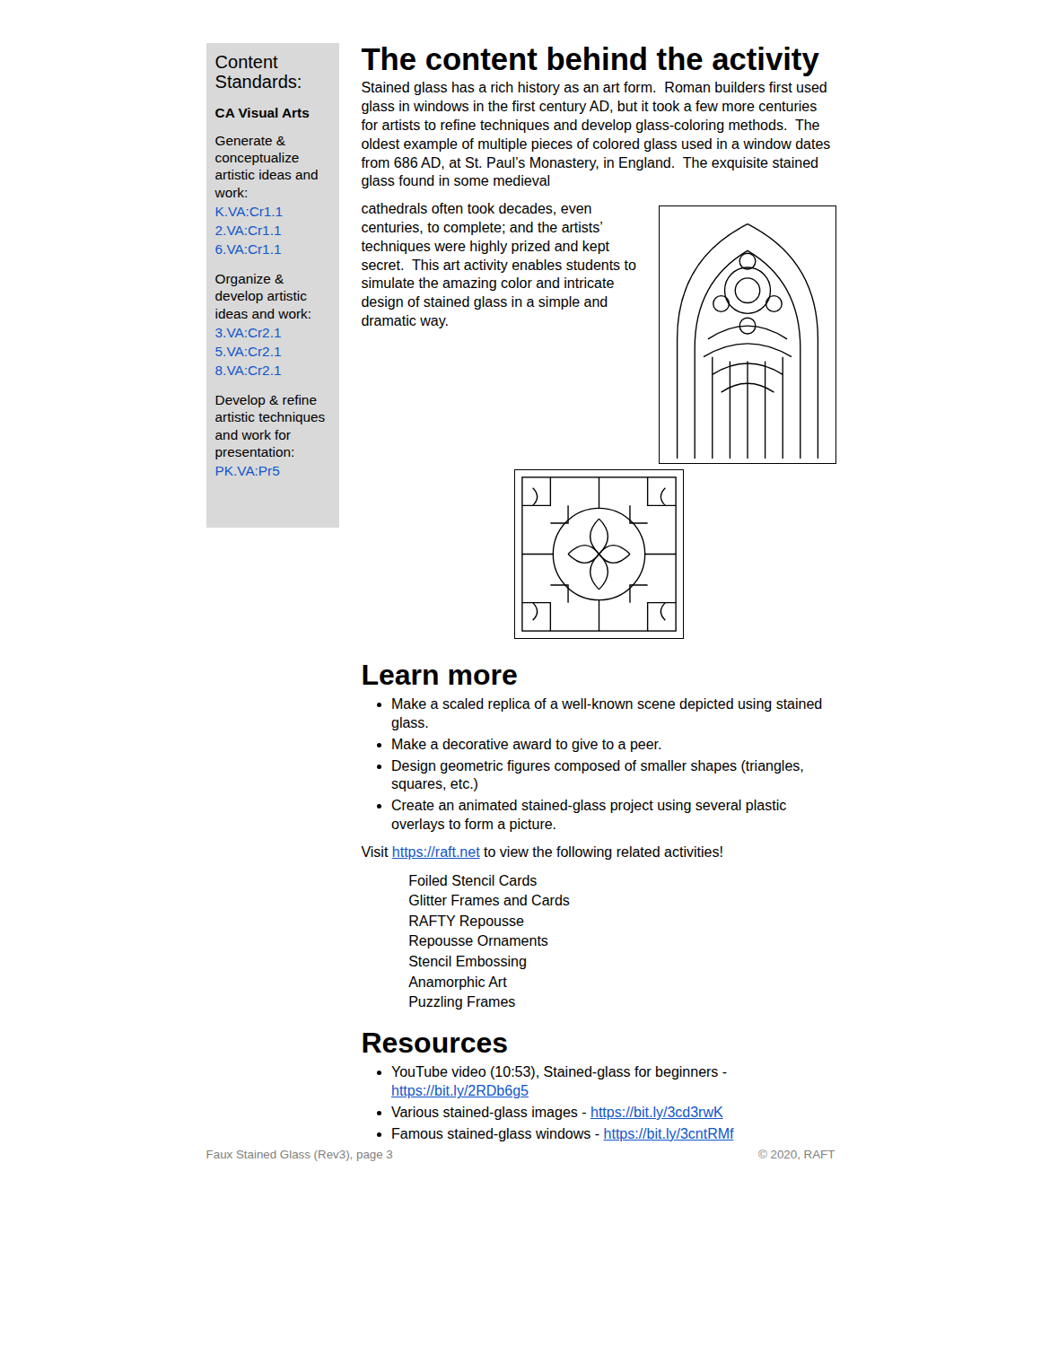Content Standards:
CA Visual Arts
Generate & conceptualize artistic ideas and work:
K.VA:Cr1.1
2.VA:Cr1.1
6.VA:Cr1.1
Organize & develop artistic ideas and work:
3.VA:Cr2.1
5.VA:Cr2.1
8.VA:Cr2.1
Develop & refine artistic techniques and work for presentation:
PK.VA:Pr5
The content behind the activity
Stained glass has a rich history as an art form. Roman builders first used glass in windows in the first century AD, but it took a few more centuries for artists to refine techniques and develop glass-coloring methods. The oldest example of multiple pieces of colored glass used in a window dates from 686 AD, at St. Paul’s Monastery, in England. The exquisite stained glass found in some medieval
cathedrals often took decades, even centuries, to complete; and the artists’ techniques were highly prized and kept secret. This art activity enables students to simulate the amazing color and intricate design of stained glass in a simple and dramatic way.
Learn more
Make a scaled replica of a well-known scene depicted using stained glass.
Make a decorative award to give to a peer.
Design geometric figures composed of smaller shapes (triangles, squares, etc.)
Create an animated stained-glass project using several plastic overlays to form a picture.
Visit https://raft.net to view the following related activities!
Foiled Stencil Cards
Glitter Frames and Cards
RAFTY Repousse
Repousse Ornaments
Stencil Embossing
Anamorphic Art
Puzzling Frames
Resources
YouTube video (10:53), Stained-glass for beginners - https://bit.ly/2RDb6g5
Various stained-glass images - https://bit.ly/3cd3rwK
Famous stained-glass windows - https://bit.ly/3cntRMf
Faux Stained Glass (Rev3), page 3 © 2020, RAFT